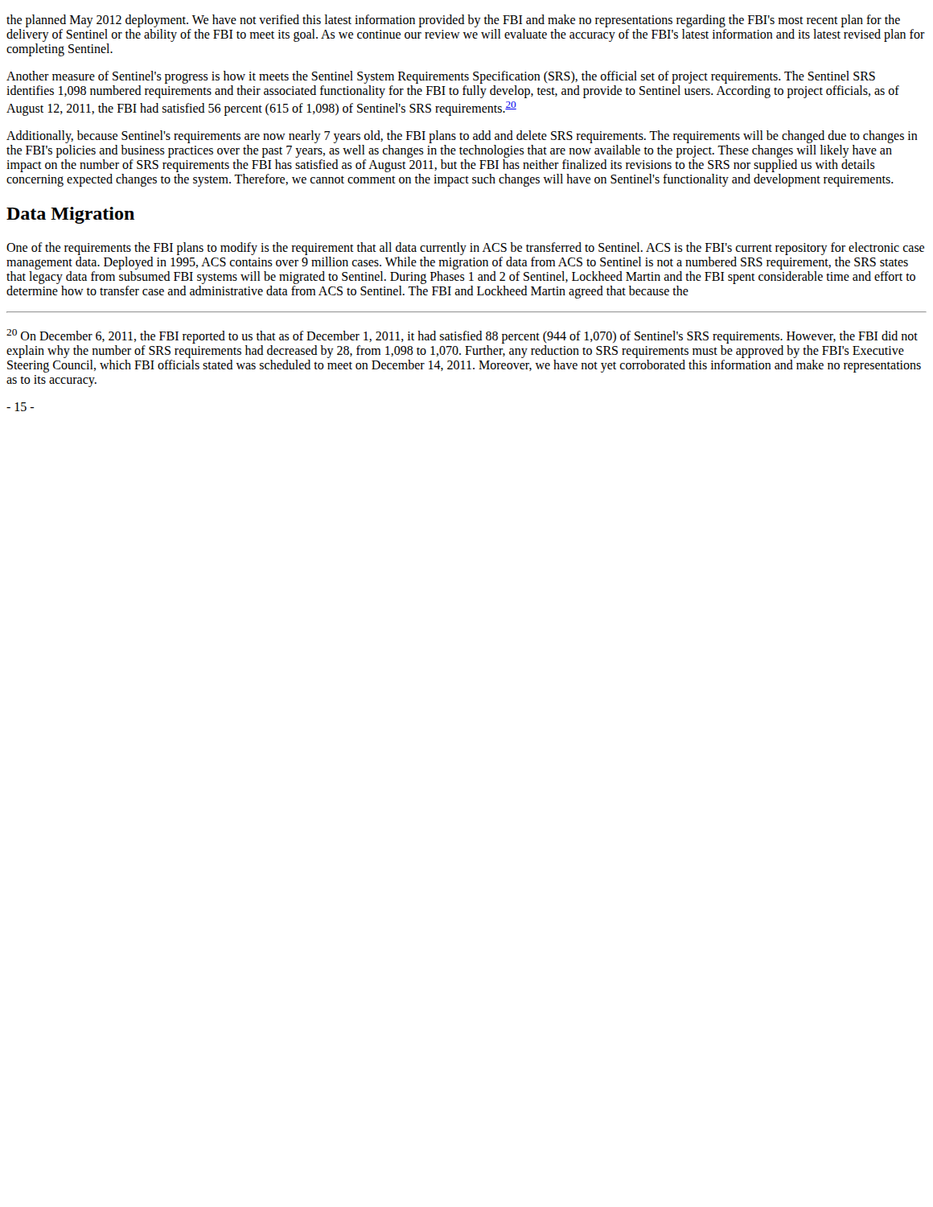the planned May 2012 deployment. We have not verified this latest information provided by the FBI and make no representations regarding the FBI's most recent plan for the delivery of Sentinel or the ability of the FBI to meet its goal. As we continue our review we will evaluate the accuracy of the FBI's latest information and its latest revised plan for completing Sentinel.
Another measure of Sentinel's progress is how it meets the Sentinel System Requirements Specification (SRS), the official set of project requirements. The Sentinel SRS identifies 1,098 numbered requirements and their associated functionality for the FBI to fully develop, test, and provide to Sentinel users. According to project officials, as of August 12, 2011, the FBI had satisfied 56 percent (615 of 1,098) of Sentinel's SRS requirements.20
Additionally, because Sentinel's requirements are now nearly 7 years old, the FBI plans to add and delete SRS requirements. The requirements will be changed due to changes in the FBI's policies and business practices over the past 7 years, as well as changes in the technologies that are now available to the project. These changes will likely have an impact on the number of SRS requirements the FBI has satisfied as of August 2011, but the FBI has neither finalized its revisions to the SRS nor supplied us with details concerning expected changes to the system. Therefore, we cannot comment on the impact such changes will have on Sentinel's functionality and development requirements.
Data Migration
One of the requirements the FBI plans to modify is the requirement that all data currently in ACS be transferred to Sentinel. ACS is the FBI's current repository for electronic case management data. Deployed in 1995, ACS contains over 9 million cases. While the migration of data from ACS to Sentinel is not a numbered SRS requirement, the SRS states that legacy data from subsumed FBI systems will be migrated to Sentinel. During Phases 1 and 2 of Sentinel, Lockheed Martin and the FBI spent considerable time and effort to determine how to transfer case and administrative data from ACS to Sentinel. The FBI and Lockheed Martin agreed that because the
20 On December 6, 2011, the FBI reported to us that as of December 1, 2011, it had satisfied 88 percent (944 of 1,070) of Sentinel's SRS requirements. However, the FBI did not explain why the number of SRS requirements had decreased by 28, from 1,098 to 1,070. Further, any reduction to SRS requirements must be approved by the FBI's Executive Steering Council, which FBI officials stated was scheduled to meet on December 14, 2011. Moreover, we have not yet corroborated this information and make no representations as to its accuracy.
- 15 -